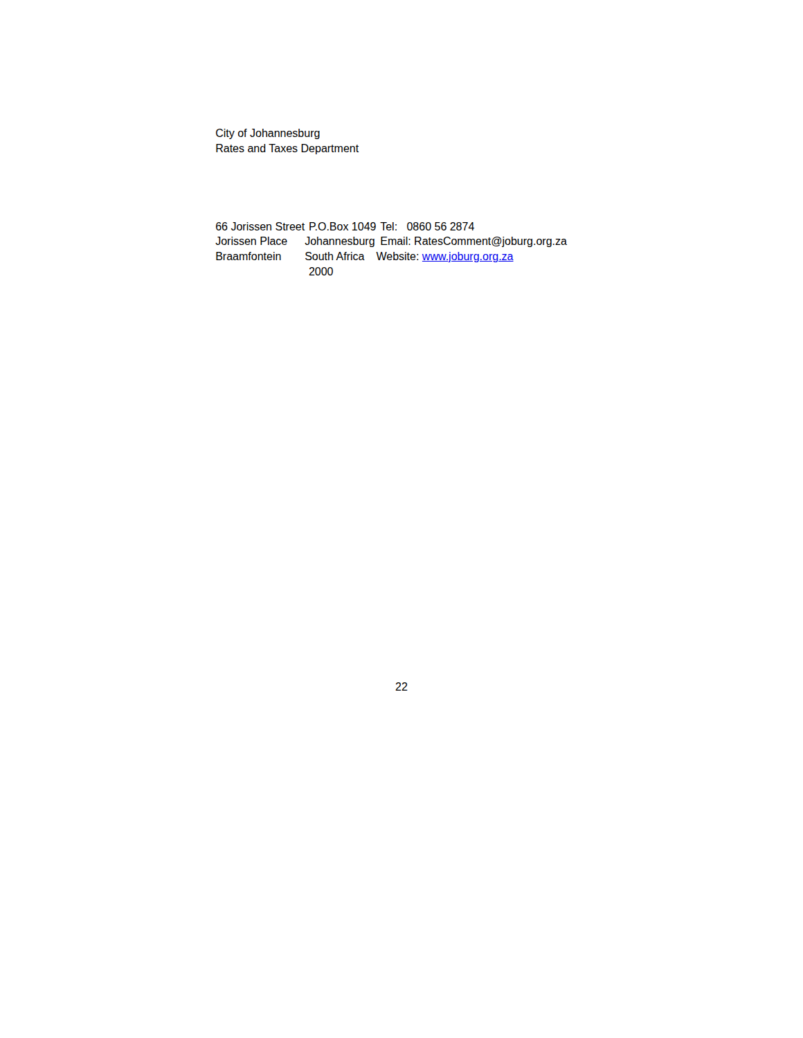City of Johannesburg
Rates and Taxes Department
| 66 Jorissen Street | P.O.Box 1049 | Tel: 0860 56 2874 |
| Jorissen Place | Johannesburg | Email: RatesComment@joburg.org.za |
| Braamfontein | South Africa | Website: www.joburg.org.za |
| | 2000 | |
22